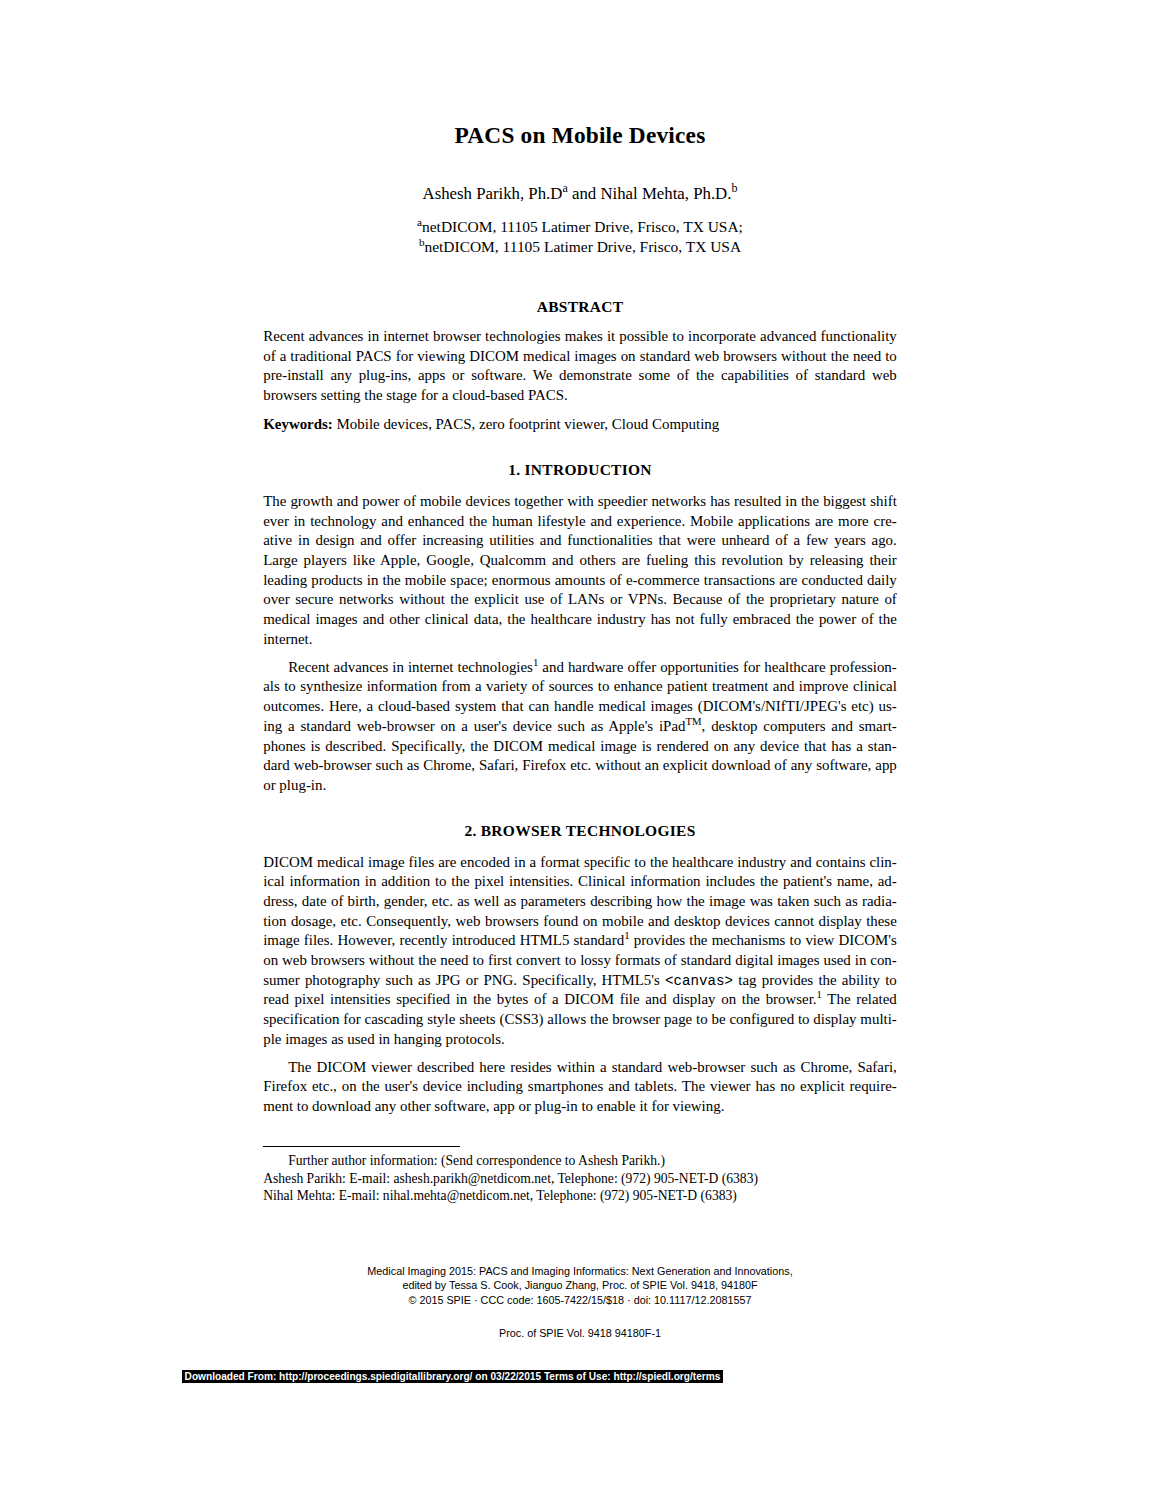PACS on Mobile Devices
Ashesh Parikh, Ph.Da and Nihal Mehta, Ph.D.b
anetDICOM, 11105 Latimer Drive, Frisco, TX USA;
bnetDICOM, 11105 Latimer Drive, Frisco, TX USA
ABSTRACT
Recent advances in internet browser technologies makes it possible to incorporate advanced functionality of a traditional PACS for viewing DICOM medical images on standard web browsers without the need to pre-install any plug-ins, apps or software. We demonstrate some of the capabilities of standard web browsers setting the stage for a cloud-based PACS.
Keywords: Mobile devices, PACS, zero footprint viewer, Cloud Computing
1. INTRODUCTION
The growth and power of mobile devices together with speedier networks has resulted in the biggest shift ever in technology and enhanced the human lifestyle and experience. Mobile applications are more creative in design and offer increasing utilities and functionalities that were unheard of a few years ago. Large players like Apple, Google, Qualcomm and others are fueling this revolution by releasing their leading products in the mobile space; enormous amounts of e-commerce transactions are conducted daily over secure networks without the explicit use of LANs or VPNs. Because of the proprietary nature of medical images and other clinical data, the healthcare industry has not fully embraced the power of the internet.
Recent advances in internet technologies1 and hardware offer opportunities for healthcare professionals to synthesize information from a variety of sources to enhance patient treatment and improve clinical outcomes. Here, a cloud-based system that can handle medical images (DICOM's/NIfTI/JPEG's etc) using a standard web-browser on a user's device such as Apple's iPadTM, desktop computers and smartphones is described. Specifically, the DICOM medical image is rendered on any device that has a standard web-browser such as Chrome, Safari, Firefox etc. without an explicit download of any software, app or plug-in.
2. BROWSER TECHNOLOGIES
DICOM medical image files are encoded in a format specific to the healthcare industry and contains clinical information in addition to the pixel intensities. Clinical information includes the patient's name, address, date of birth, gender, etc. as well as parameters describing how the image was taken such as radiation dosage, etc. Consequently, web browsers found on mobile and desktop devices cannot display these image files. However, recently introduced HTML5 standard1 provides the mechanisms to view DICOM's on web browsers without the need to first convert to lossy formats of standard digital images used in consumer photography such as JPG or PNG. Specifically, HTML5's <canvas> tag provides the ability to read pixel intensities specified in the bytes of a DICOM file and display on the browser.1 The related specification for cascading style sheets (CSS3) allows the browser page to be configured to display multiple images as used in hanging protocols.
The DICOM viewer described here resides within a standard web-browser such as Chrome, Safari, Firefox etc., on the user's device including smartphones and tablets. The viewer has no explicit requirement to download any other software, app or plug-in to enable it for viewing.
Further author information: (Send correspondence to Ashesh Parikh.)
Ashesh Parikh: E-mail: ashesh.parikh@netdicom.net, Telephone: (972) 905-NET-D (6383)
Nihal Mehta: E-mail: nihal.mehta@netdicom.net, Telephone: (972) 905-NET-D (6383)
Medical Imaging 2015: PACS and Imaging Informatics: Next Generation and Innovations,
edited by Tessa S. Cook, Jianguo Zhang, Proc. of SPIE Vol. 9418, 94180F
© 2015 SPIE · CCC code: 1605-7422/15/$18 · doi: 10.1117/12.2081557
Proc. of SPIE Vol. 9418 94180F-1
Downloaded From: http://proceedings.spiedigitallibrary.org/ on 03/22/2015 Terms of Use: http://spiedl.org/terms